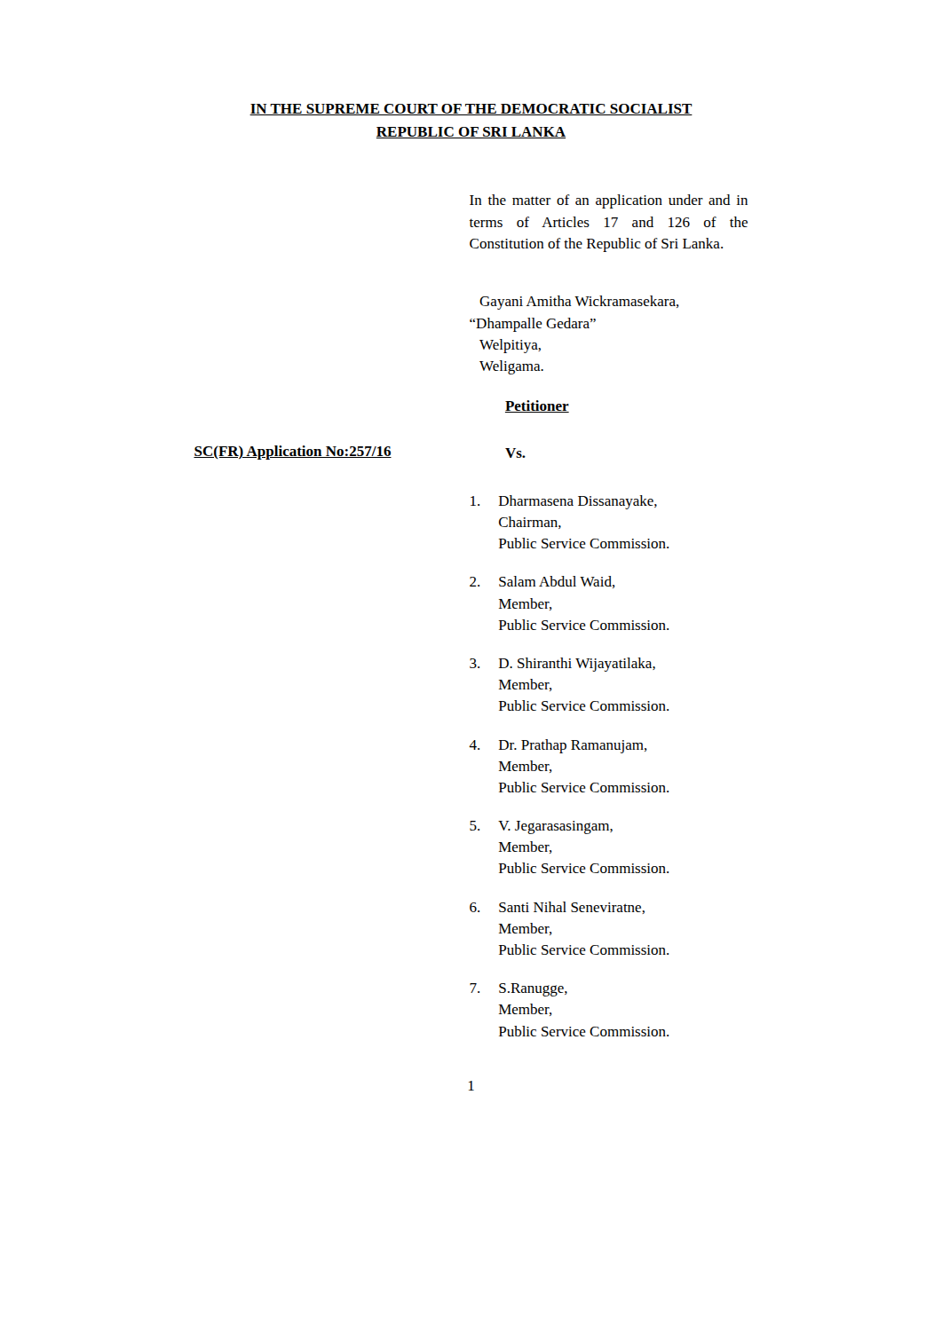IN THE SUPREME COURT OF THE DEMOCRATIC SOCIALIST REPUBLIC OF SRI LANKA
SC(FR) Application No:257/16
In the matter of an application under and in terms of Articles 17 and 126 of the Constitution of the Republic of Sri Lanka.
Gayani Amitha Wickramasekara,
“Dhampalle Gedara”
Welpitiya,
Weligama.
Petitioner
Vs.
Dharmasena Dissanayake,
Chairman,
Public Service Commission.
Salam Abdul Waid,
Member,
Public Service Commission.
D. Shiranthi Wijayatilaka,
Member,
Public Service Commission.
Dr. Prathap Ramanujam,
Member,
Public Service Commission.
V. Jegarasasingam,
Member,
Public Service Commission.
Santi Nihal Seneviratne,
Member,
Public Service Commission.
S.Ranugge,
Member,
Public Service Commission.
1